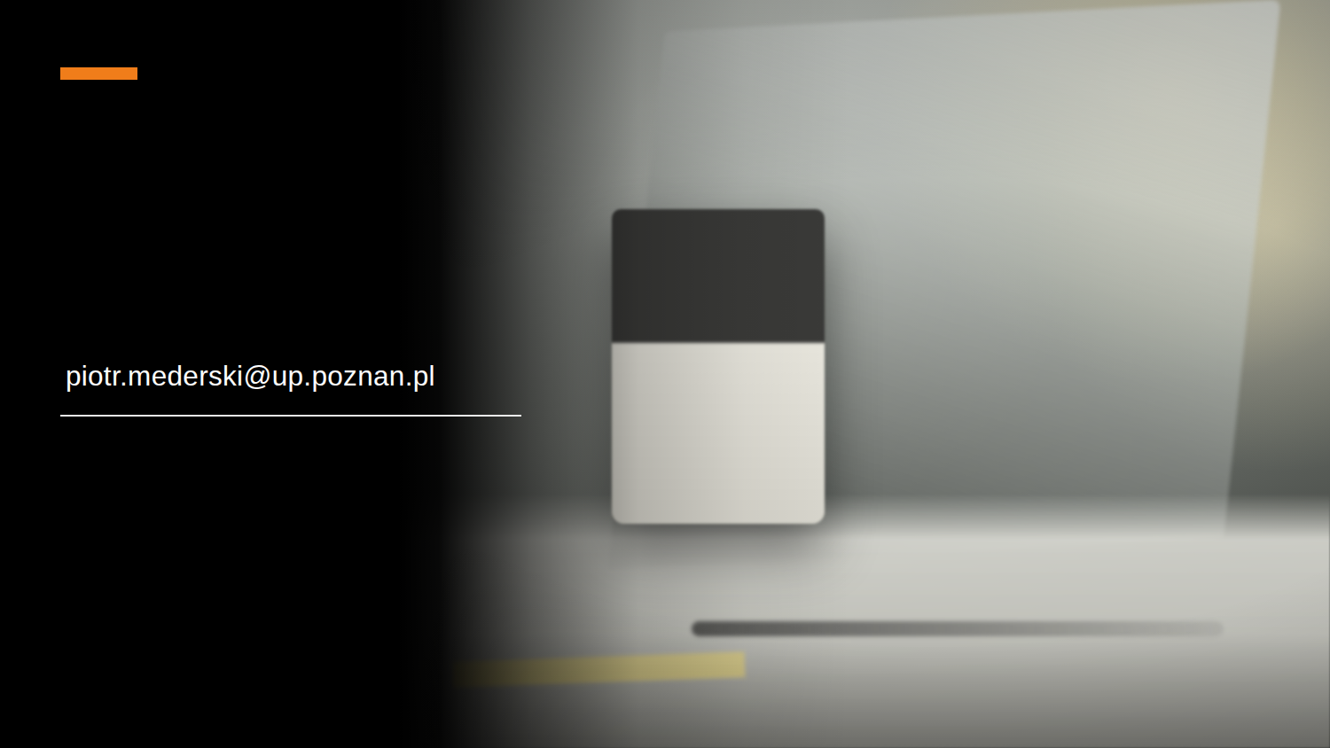piotr.mederski@up.poznan.pl